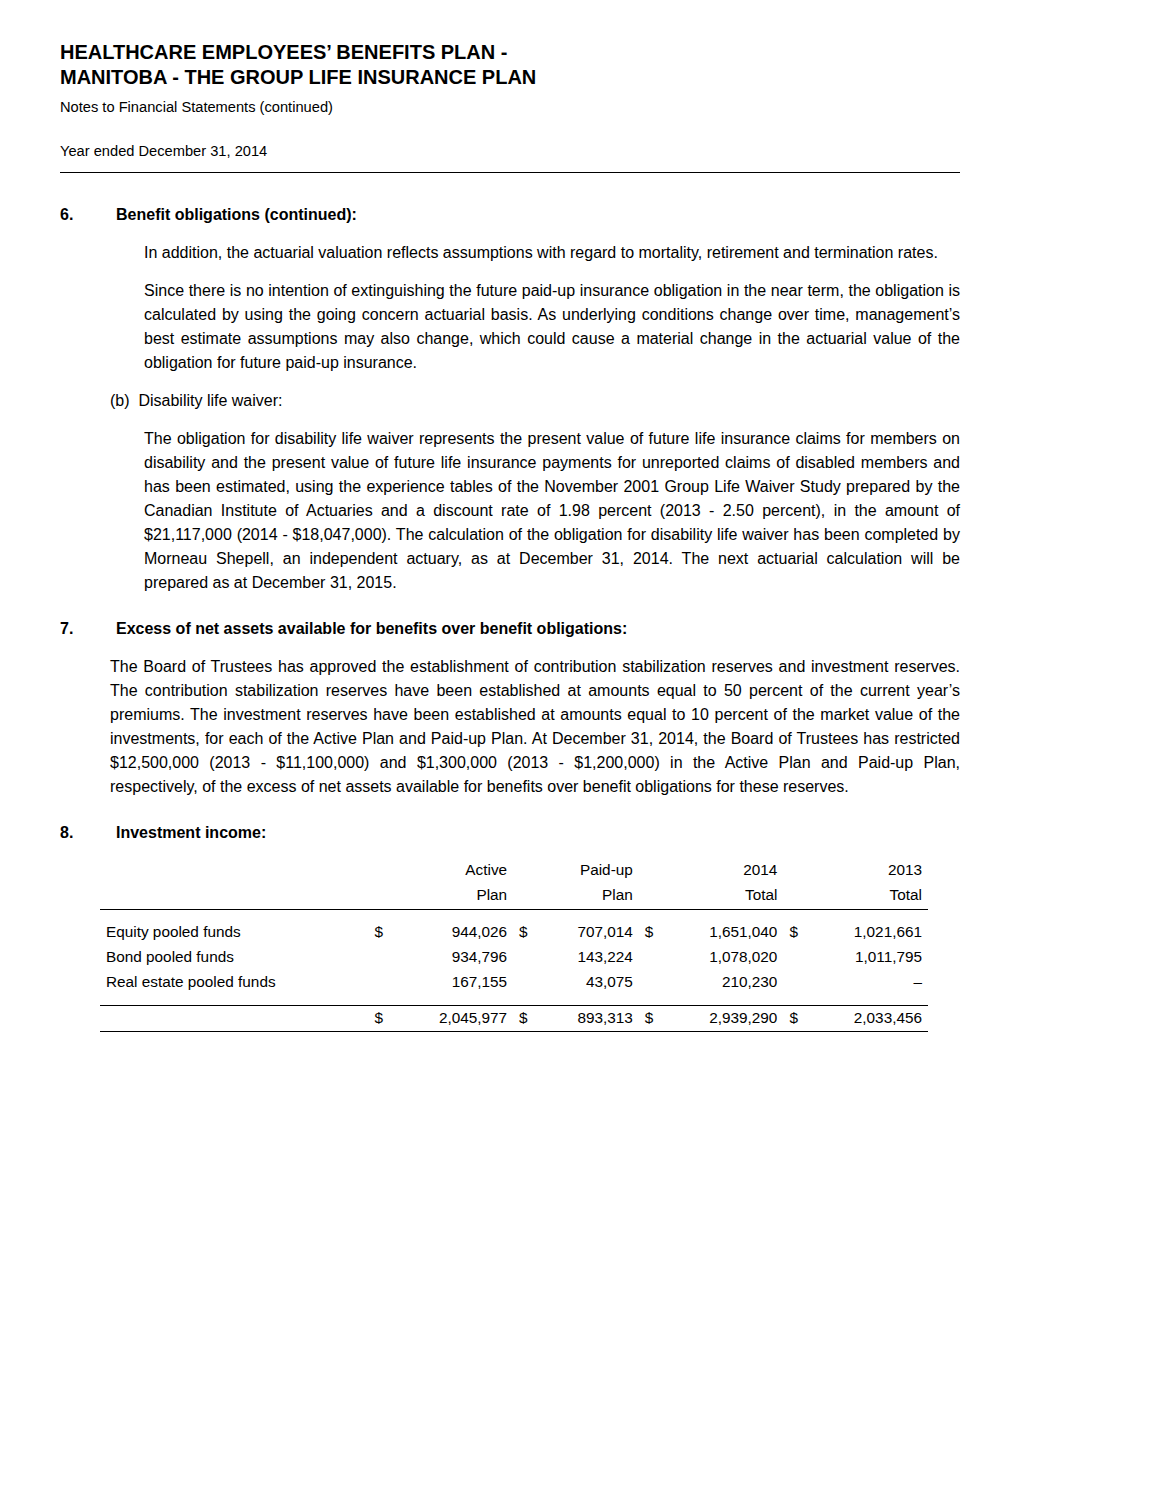HEALTHCARE EMPLOYEES’ BENEFITS PLAN -
MANITOBA - THE GROUP LIFE INSURANCE PLAN
Notes to Financial Statements (continued)
Year ended December 31, 2014
6. Benefit obligations (continued):
In addition, the actuarial valuation reflects assumptions with regard to mortality, retirement and termination rates.
Since there is no intention of extinguishing the future paid-up insurance obligation in the near term, the obligation is calculated by using the going concern actuarial basis. As underlying conditions change over time, management’s best estimate assumptions may also change, which could cause a material change in the actuarial value of the obligation for future paid-up insurance.
(b) Disability life waiver:
The obligation for disability life waiver represents the present value of future life insurance claims for members on disability and the present value of future life insurance payments for unreported claims of disabled members and has been estimated, using the experience tables of the November 2001 Group Life Waiver Study prepared by the Canadian Institute of Actuaries and a discount rate of 1.98 percent (2013 - 2.50 percent), in the amount of $21,117,000 (2014 - $18,047,000). The calculation of the obligation for disability life waiver has been completed by Morneau Shepell, an independent actuary, as at December 31, 2014. The next actuarial calculation will be prepared as at December 31, 2015.
7. Excess of net assets available for benefits over benefit obligations:
The Board of Trustees has approved the establishment of contribution stabilization reserves and investment reserves. The contribution stabilization reserves have been established at amounts equal to 50 percent of the current year’s premiums. The investment reserves have been established at amounts equal to 10 percent of the market value of the investments, for each of the Active Plan and Paid-up Plan. At December 31, 2014, the Board of Trustees has restricted $12,500,000 (2013 - $11,100,000) and $1,300,000 (2013 - $1,200,000) in the Active Plan and Paid-up Plan, respectively, of the excess of net assets available for benefits over benefit obligations for these reserves.
8. Investment income:
| | | Active | | Paid-up | | 2014 | | 2013 |
| --- | --- | --- | --- | --- | --- | --- | --- | --- |
| | | Plan | | Plan | | Total | | Total |
| Equity pooled funds | $ | 944,026 | $ | 707,014 | $ | 1,651,040 | $ | 1,021,661 |
| Bond pooled funds | | 934,796 | | 143,224 | | 1,078,020 | | 1,011,795 |
| Real estate pooled funds | | 167,155 | | 43,075 | | 210,230 | | – |
| | $ | 2,045,977 | $ | 893,313 | $ | 2,939,290 | $ | 2,033,456 |